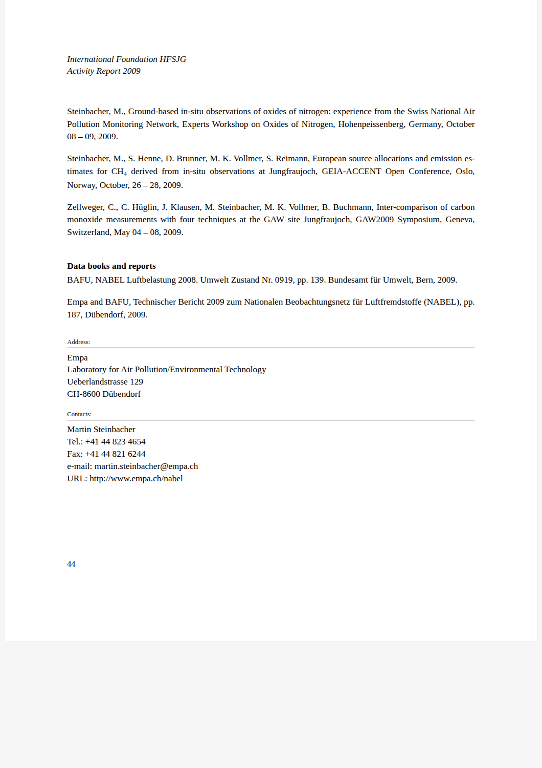International Foundation HFSJG
Activity Report 2009
Steinbacher, M., Ground-based in-situ observations of oxides of nitrogen: experience from the Swiss National Air Pollution Monitoring Network, Experts Workshop on Oxides of Nitrogen, Hohenpeissenberg, Germany, October 08 – 09, 2009.
Steinbacher, M., S. Henne, D. Brunner, M. K. Vollmer, S. Reimann, European source allocations and emission estimates for CH4 derived from in-situ observations at Jungfraujoch, GEIA-ACCENT Open Conference, Oslo, Norway, October, 26 – 28, 2009.
Zellweger, C., C. Hüglin, J. Klausen, M. Steinbacher, M. K. Vollmer, B. Buchmann, Inter-comparison of carbon monoxide measurements with four techniques at the GAW site Jungfraujoch, GAW2009 Symposium, Geneva, Switzerland, May 04 – 08, 2009.
Data books and reports
BAFU, NABEL Luftbelastung 2008. Umwelt Zustand Nr. 0919, pp. 139. Bundesamt für Umwelt, Bern, 2009.
Empa and BAFU, Technischer Bericht 2009 zum Nationalen Beobachtungsnetz für Luftfremdstoffe (NABEL), pp. 187, Dübendorf, 2009.
Address:
Empa
Laboratory for Air Pollution/Environmental Technology
Ueberlandstrasse 129
CH-8600 Dübendorf
Contacts:
Martin Steinbacher
Tel.: +41 44 823 4654
Fax: +41 44 821 6244
e-mail: martin.steinbacher@empa.ch
URL: http://www.empa.ch/nabel
44